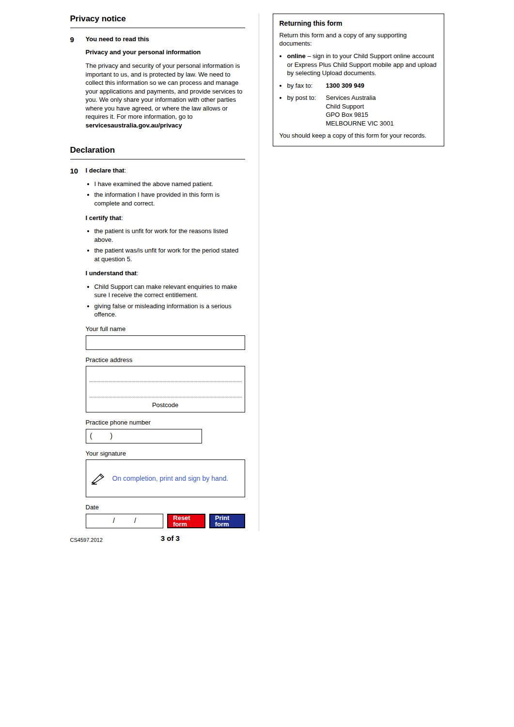Privacy notice
9
You need to read this
Privacy and your personal information
The privacy and security of your personal information is important to us, and is protected by law. We need to collect this information so we can process and manage your applications and payments, and provide services to you. We only share your information with other parties where you have agreed, or where the law allows or requires it. For more information, go to servicesaustralia.gov.au/privacy
Declaration
10
I declare that:
I have examined the above named patient.
the information I have provided in this form is complete and correct.
I certify that:
the patient is unfit for work for the reasons listed above.
the patient was/is unfit for work for the period stated at question 5.
I understand that:
Child Support can make relevant enquiries to make sure I receive the correct entitlement.
giving false or misleading information is a serious offence.
Your full name
Practice address
Postcode
Practice phone number
( )
Your signature
On completion, print and sign by hand.
Date
//
Reset form
Print form
Returning this form
Return this form and a copy of any supporting documents:
online – sign in to your Child Support online account or Express Plus Child Support mobile app and upload by selecting Upload documents.
by fax to:
1300 309 949
by post to:
Services Australia
Child Support
GPO Box 9815
MELBOURNE VIC 3001
You should keep a copy of this form for your records.
CS4597.2012
3 of 3